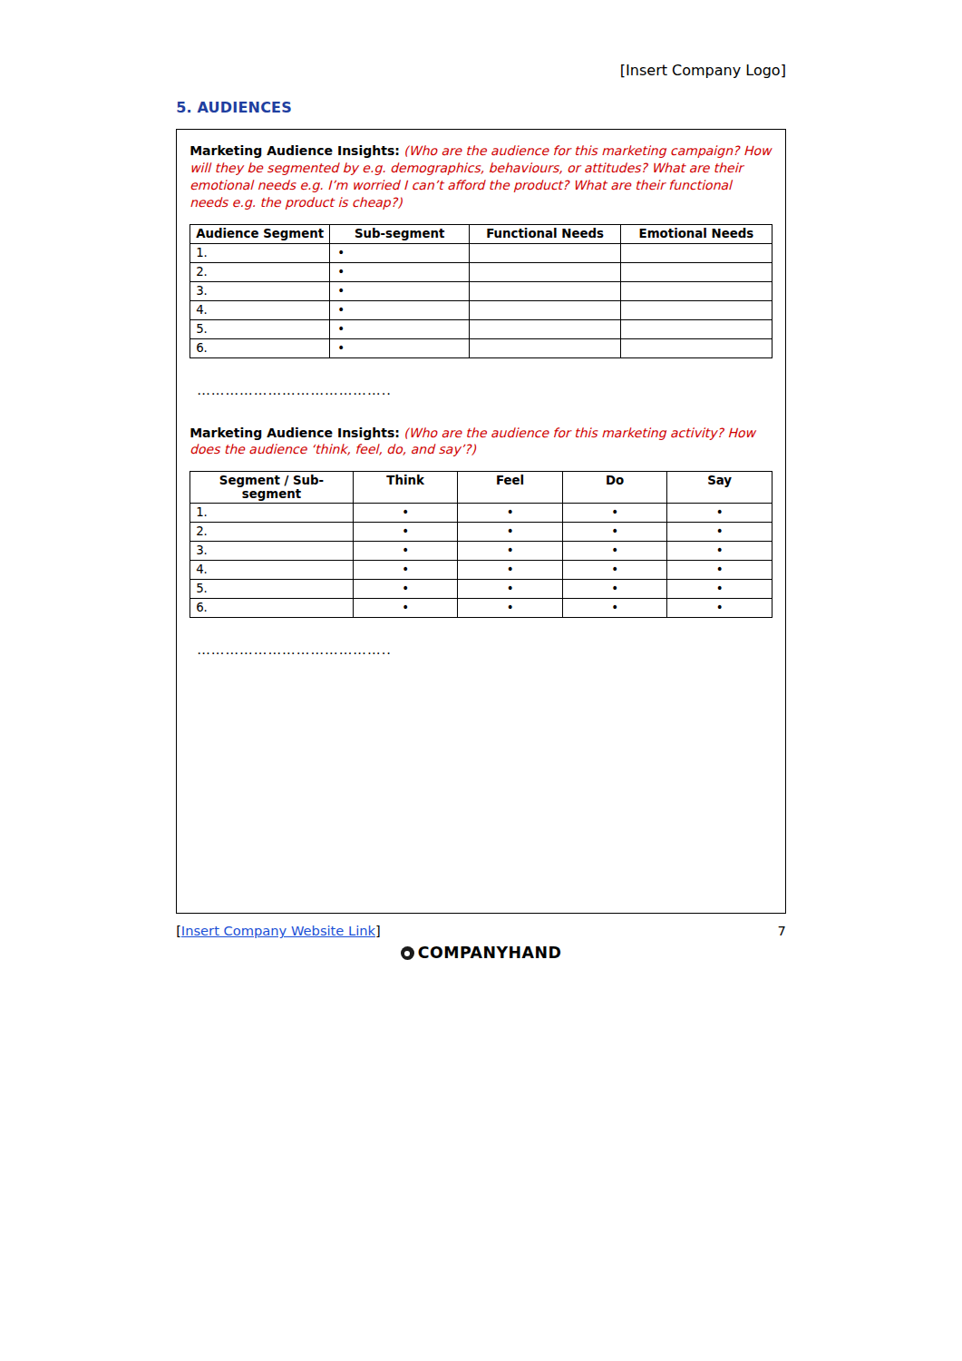[Insert Company Logo]
5. AUDIENCES
Marketing Audience Insights: (Who are the audience for this marketing campaign? How will they be segmented by e.g. demographics, behaviours, or attitudes? What are their emotional needs e.g. I’m worried I can’t afford the product? What are their functional needs e.g. the product is cheap?)
| Audience Segment | Sub-segment | Functional Needs | Emotional Needs |
| --- | --- | --- | --- |
| 1. | • | | |
| 2. | • | | |
| 3. | • | | |
| 4. | • | | |
| 5. | • | | |
| 6. | • | | |
…………………………………..
Marketing Audience Insights: (Who are the audience for this marketing activity? How does the audience ‘think, feel, do, and say’?)
| Segment / Sub-segment | Think | Feel | Do | Say |
| --- | --- | --- | --- | --- |
| 1. | • | • | • | • |
| 2. | • | • | • | • |
| 3. | • | • | • | • |
| 4. | • | • | • | • |
| 5. | • | • | • | • |
| 6. | • | • | • | • |
…………………………………..
[Insert Company Website Link]
7
COMPANYHAND